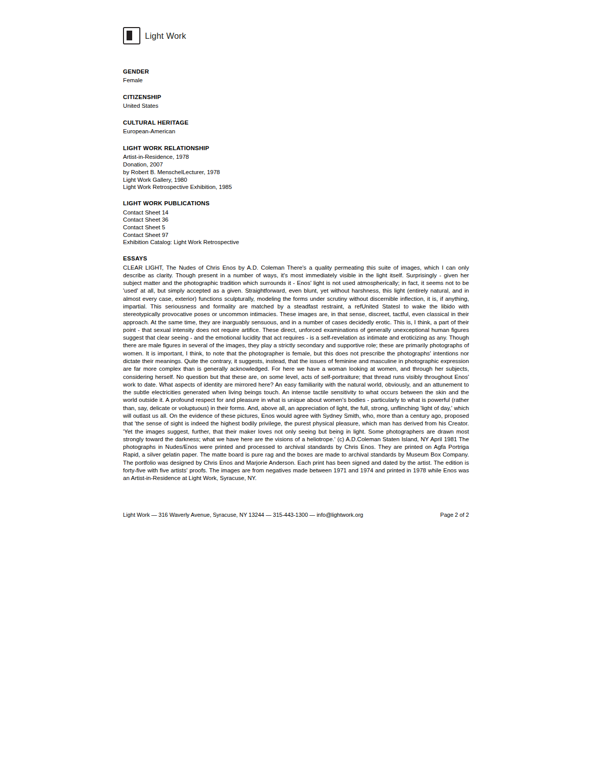Light Work
GENDER
Female
CITIZENSHIP
United States
CULTURAL HERITAGE
European-American
LIGHT WORK RELATIONSHIP
Artist-in-Residence, 1978
Donation, 2007
by Robert B. MenschelLecturer, 1978
Light Work Gallery, 1980
Light Work Retrospective Exhibition, 1985
LIGHT WORK PUBLICATIONS
Contact Sheet 14
Contact Sheet 36
Contact Sheet 5
Contact Sheet 97
Exhibition Catalog: Light Work Retrospective
ESSAYS
CLEAR LIGHT, The Nudes of Chris Enos by A.D. Coleman There's a quality permeating this suite of images, which I can only describe as clarity. Though present in a number of ways, it's most immediately visible in the light itself. Surprisingly - given her subject matter and the photographic tradition which surrounds it - Enos' light is not used atmospherically; in fact, it seems not to be 'used' at all, but simply accepted as a given. Straightforward, even blunt, yet without harshness, this light (entirely natural, and in almost every case, exterior) functions sculpturally, modeling the forms under scrutiny without discernible inflection, it is, if anything, impartial. This seriousness and formality are matched by a steadfast restraint, a refUnited Statesl to wake the libido with stereotypically provocative poses or uncommon intimacies. These images are, in that sense, discreet, tactful, even classical in their approach. At the same time, they are inarguably sensuous, and in a number of cases decidedly erotic. This is, I think, a part of their point - that sexual intensity does not require artifice. These direct, unforced examinations of generally unexceptional human figures suggest that clear seeing - and the emotional lucidity that act requires - is a self-revelation as intimate and eroticizing as any. Though there are male figures in several of the images, they play a strictly secondary and supportive role; these are primarily photographs of women. It is important, I think, to note that the photographer is female, but this does not prescribe the photographs' intentions nor dictate their meanings. Quite the contrary, it suggests, instead, that the issues of feminine and masculine in photographic expression are far more complex than is generally acknowledged. For here we have a woman looking at women, and through her subjects, considering herself. No question but that these are, on some level, acts of self-portraiture; that thread runs visibly throughout Enos' work to date. What aspects of identity are mirrored here? An easy familiarity with the natural world, obviously, and an attunement to the subtle electricities generated when living beings touch. An intense tactile sensitivity to what occurs between the skin and the world outside it. A profound respect for and pleasure in what is unique about women's bodies - particularly to what is powerful (rather than, say, delicate or voluptuous) in their forms. And, above all, an appreciation of light, the full, strong, unflinching 'light of day,' which will outlast us all. On the evidence of these pictures, Enos would agree with Sydney Smith, who, more than a century ago, proposed that 'the sense of sight is indeed the highest bodily privilege, the purest physical pleasure, which man has derived from his Creator. 'Yet the images suggest, further, that their maker loves not only seeing but being in light. Some photographers are drawn most strongly toward the darkness; what we have here are the visions of a heliotrope.' (c) A.D.Coleman Staten Island, NY April 1981 The photographs in Nudes/Enos were printed and processed to archival standards by Chris Enos. They are printed on Agfa Portriga Rapid, a silver gelatin paper. The matte board is pure rag and the boxes are made to archival standards by Museum Box Company. The portfolio was designed by Chris Enos and Marjorie Anderson. Each print has been signed and dated by the artist. The edition is forty-five with five artists' proofs. The images are from negatives made between 1971 and 1974 and printed in 1978 while Enos was an Artist-in-Residence at Light Work, Syracuse, NY.
Light Work — 316 Waverly Avenue, Syracuse, NY 13244 — 315-443-1300 — info@lightwork.org
Page 2 of 2